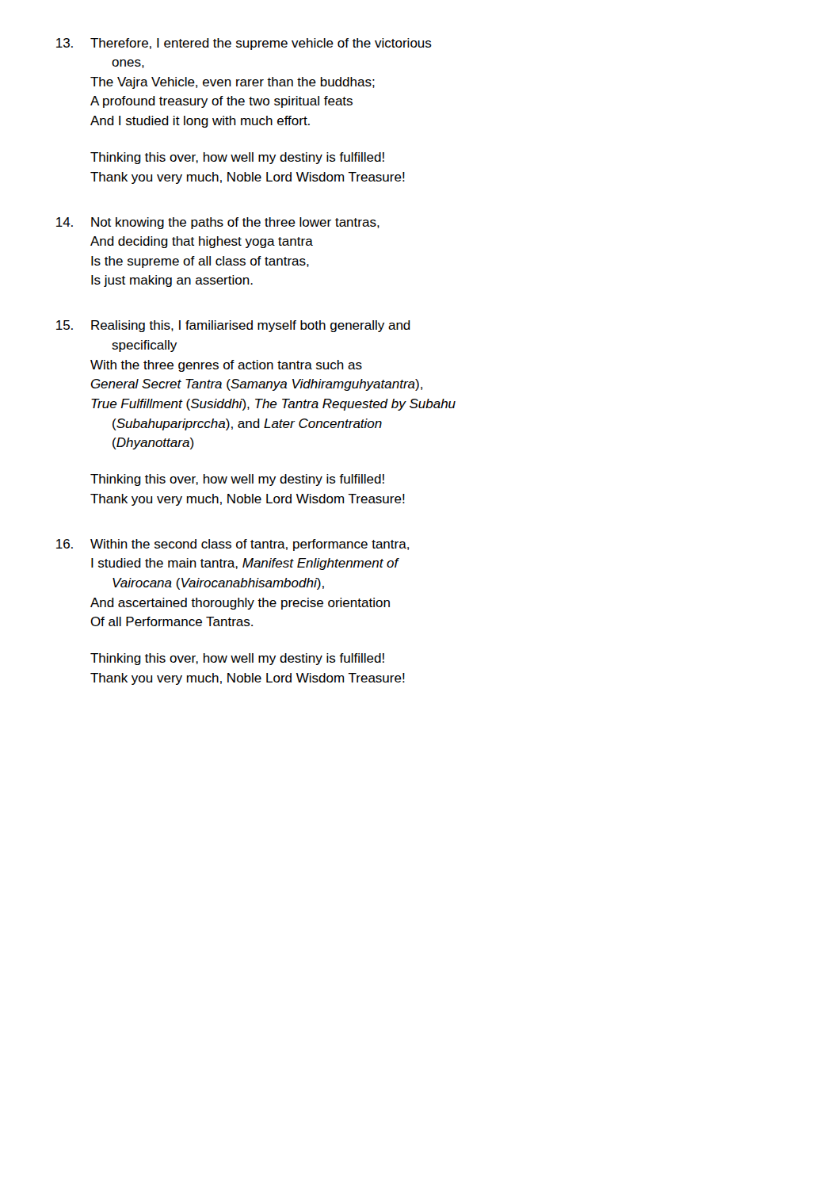Therefore, I entered the supreme vehicle of the victoriousones,
The Vajra Vehicle, even rarer than the buddhas;
A profound treasury of the two spiritual feats
And I studied it long with much effort.
Thinking this over, how well my destiny is fulfilled!
Thank you very much, Noble Lord Wisdom Treasure!
Not knowing the paths of the three lower tantras,
And deciding that highest yoga tantra
Is the supreme of all class of tantras,
Is just making an assertion.
Realising this, I familiarised myself both generally andspecifically
With the three genres of action tantra such as
General Secret Tantra (Samanya Vidhiramguhyatantra),
True Fulfillment (Susiddhi), The Tantra Requested by Subahu(Subahupariprccha), and Later Concentration(Dhyanottara)
Thinking this over, how well my destiny is fulfilled!
Thank you very much, Noble Lord Wisdom Treasure!
Within the second class of tantra, performance tantra,
I studied the main tantra, Manifest Enlightenment of Vairocana (Vairocanabhisambodhi),
And ascertained thoroughly the precise orientation
Of all Performance Tantras.
Thinking this over, how well my destiny is fulfilled!
Thank you very much, Noble Lord Wisdom Treasure!